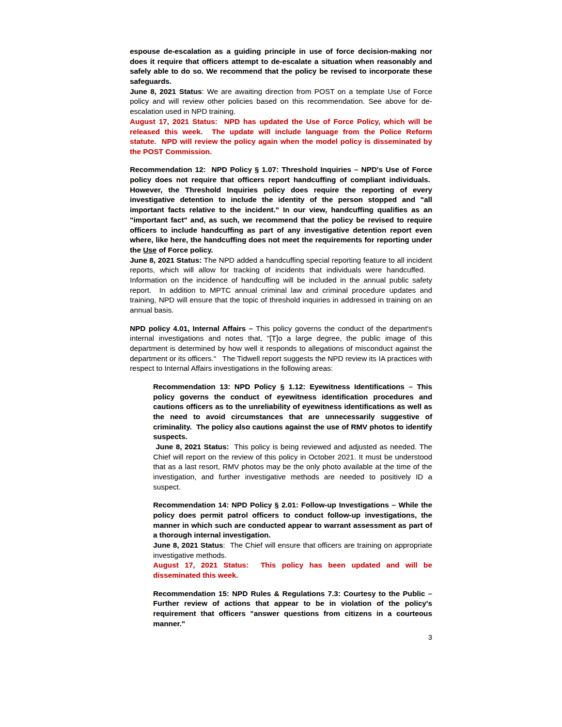espouse de-escalation as a guiding principle in use of force decision-making nor does it require that officers attempt to de-escalate a situation when reasonably and safely able to do so. We recommend that the policy be revised to incorporate these safeguards.
June 8, 2021 Status: We are awaiting direction from POST on a template Use of Force policy and will review other policies based on this recommendation. See above for de-escalation used in NPD training.
August 17, 2021 Status: NPD has updated the Use of Force Policy, which will be released this week. The update will include language from the Police Reform statute. NPD will review the policy again when the model policy is disseminated by the POST Commission.
Recommendation 12: NPD Policy § 1.07: Threshold Inquiries – NPD's Use of Force policy does not require that officers report handcuffing of compliant individuals. However, the Threshold Inquiries policy does require the reporting of every investigative detention to include the identity of the person stopped and "all important facts relative to the incident." In our view, handcuffing qualifies as an "important fact" and, as such, we recommend that the policy be revised to require officers to include handcuffing as part of any investigative detention report even where, like here, the handcuffing does not meet the requirements for reporting under the Use of Force policy.
June 8, 2021 Status: The NPD added a handcuffing special reporting feature to all incident reports, which will allow for tracking of incidents that individuals were handcuffed. Information on the incidence of handcuffing will be included in the annual public safety report. In addition to MPTC annual criminal law and criminal procedure updates and training, NPD will ensure that the topic of threshold inquiries in addressed in training on an annual basis.
NPD policy 4.01, Internal Affairs – This policy governs the conduct of the department's internal investigations and notes that, "[T]o a large degree, the public image of this department is determined by how well it responds to allegations of misconduct against the department or its officers." The Tidwell report suggests the NPD review its IA practices with respect to Internal Affairs investigations in the following areas:
Recommendation 13: NPD Policy § 1.12: Eyewitness Identifications – This policy governs the conduct of eyewitness identification procedures and cautions officers as to the unreliability of eyewitness identifications as well as the need to avoid circumstances that are unnecessarily suggestive of criminality. The policy also cautions against the use of RMV photos to identify suspects.
June 8, 2021 Status: This policy is being reviewed and adjusted as needed. The Chief will report on the review of this policy in October 2021. It must be understood that as a last resort, RMV photos may be the only photo available at the time of the investigation, and further investigative methods are needed to positively ID a suspect.
Recommendation 14: NPD Policy § 2.01: Follow-up Investigations – While the policy does permit patrol officers to conduct follow-up investigations, the manner in which such are conducted appear to warrant assessment as part of a thorough internal investigation.
June 8, 2021 Status: The Chief will ensure that officers are training on appropriate investigative methods.
August 17, 2021 Status: This policy has been updated and will be disseminated this week.
Recommendation 15: NPD Rules & Regulations 7.3: Courtesy to the Public – Further review of actions that appear to be in violation of the policy's requirement that officers "answer questions from citizens in a courteous manner."
3